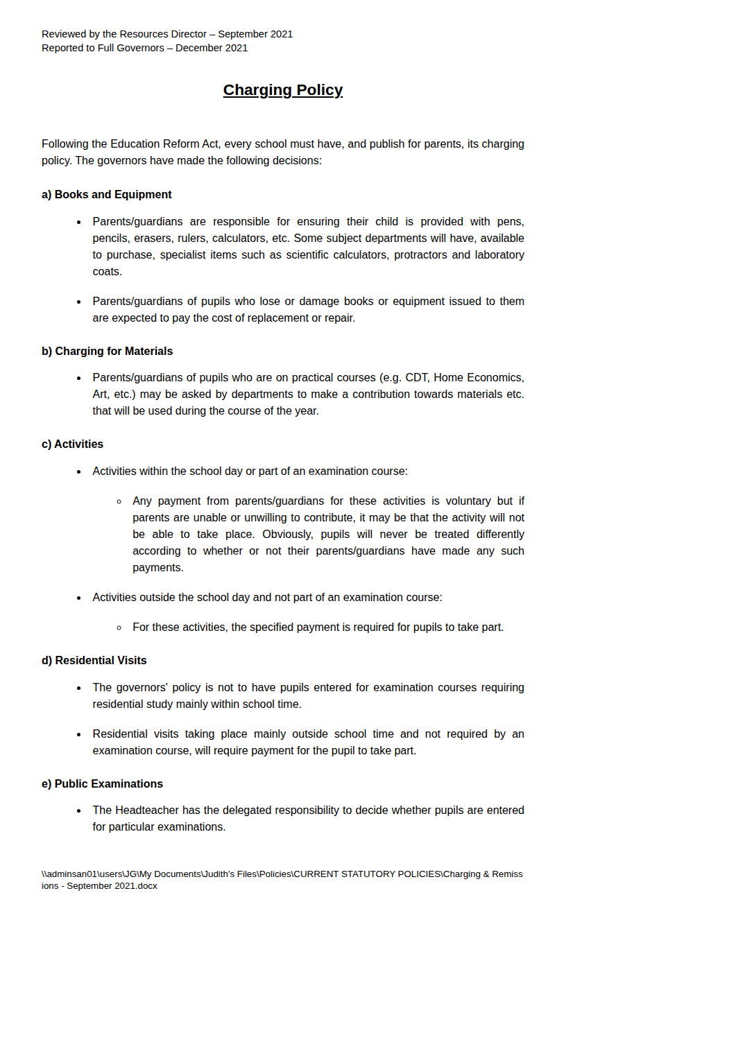Reviewed by the Resources Director – September 2021
Reported to Full Governors – December 2021
Charging Policy
Following the Education Reform Act, every school must have, and publish for parents, its charging policy. The governors have made the following decisions:
a) Books and Equipment
Parents/guardians are responsible for ensuring their child is provided with pens, pencils, erasers, rulers, calculators, etc. Some subject departments will have, available to purchase, specialist items such as scientific calculators, protractors and laboratory coats.
Parents/guardians of pupils who lose or damage books or equipment issued to them are expected to pay the cost of replacement or repair.
b) Charging for Materials
Parents/guardians of pupils who are on practical courses (e.g. CDT, Home Economics, Art, etc.) may be asked by departments to make a contribution towards materials etc. that will be used during the course of the year.
c) Activities
Activities within the school day or part of an examination course:
Any payment from parents/guardians for these activities is voluntary but if parents are unable or unwilling to contribute, it may be that the activity will not be able to take place. Obviously, pupils will never be treated differently according to whether or not their parents/guardians have made any such payments.
Activities outside the school day and not part of an examination course:
For these activities, the specified payment is required for pupils to take part.
d) Residential Visits
The governors' policy is not to have pupils entered for examination courses requiring residential study mainly within school time.
Residential visits taking place mainly outside school time and not required by an examination course, will require payment for the pupil to take part.
e) Public Examinations
The Headteacher has the delegated responsibility to decide whether pupils are entered for particular examinations.
\\adminsan01\users\JG\My Documents\Judith's Files\Policies\CURRENT STATUTORY POLICIES\Charging & Remissions - September 2021.docx